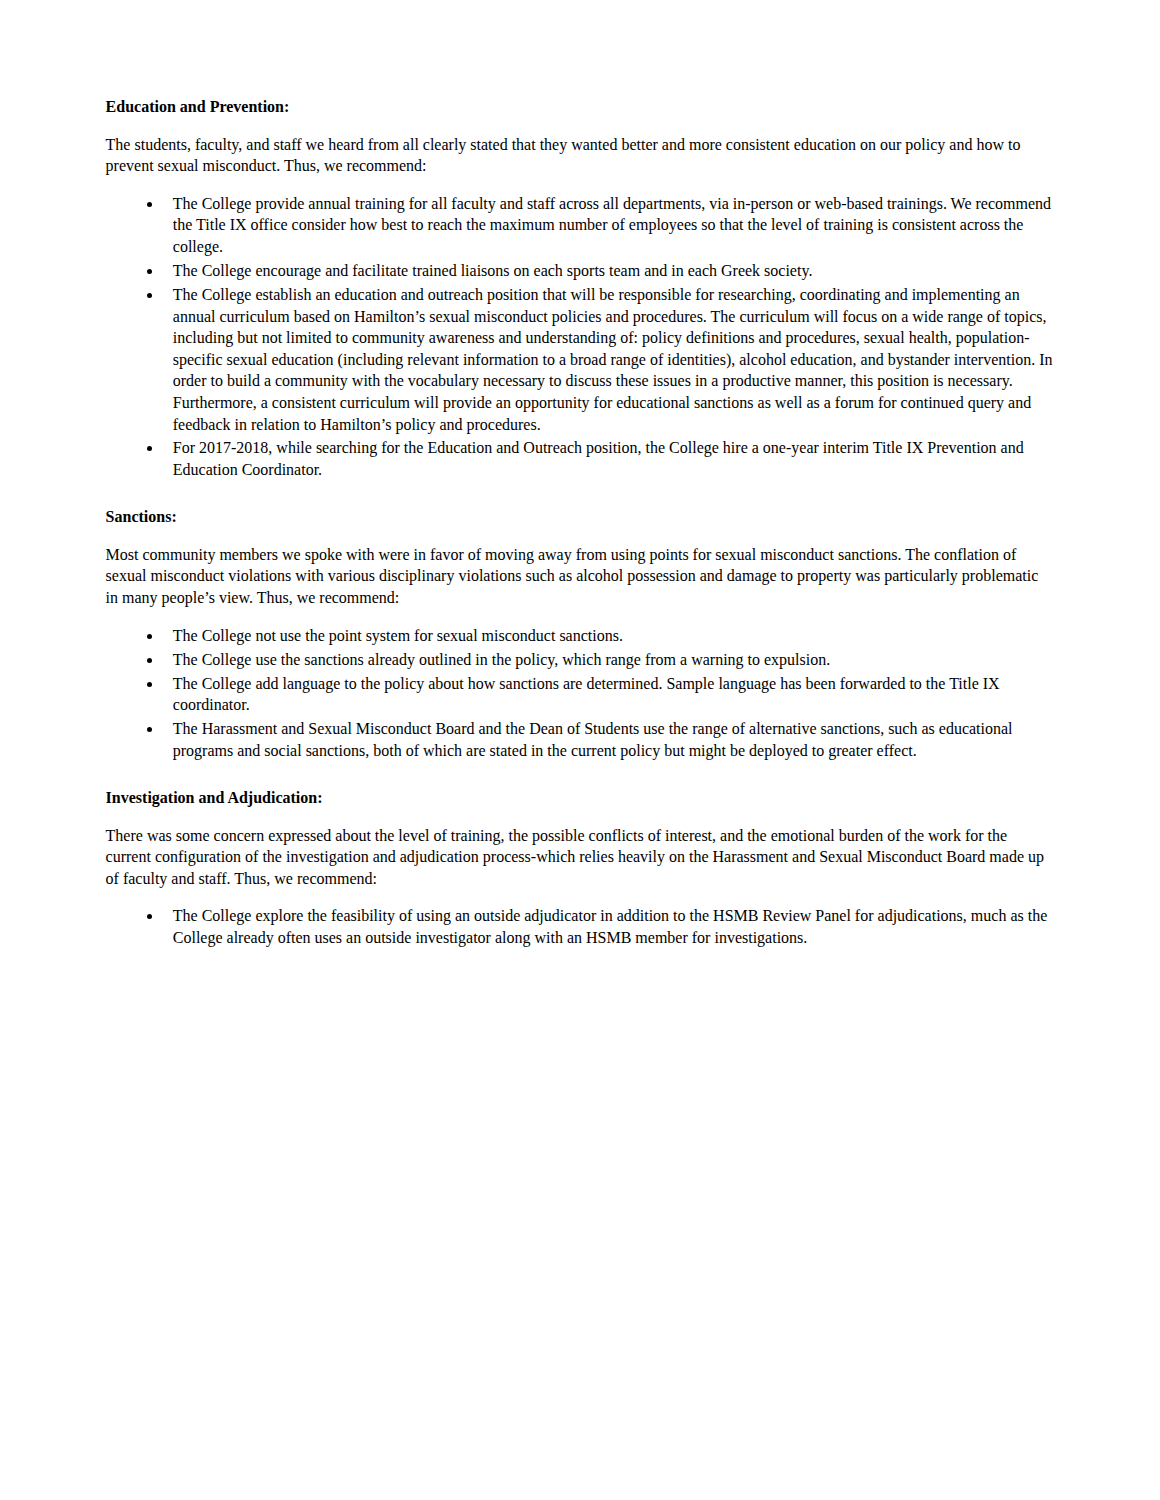Education and Prevention:
The students, faculty, and staff we heard from all clearly stated that they wanted better and more consistent education on our policy and how to prevent sexual misconduct. Thus, we recommend:
The College provide annual training for all faculty and staff across all departments, via in-person or web-based trainings. We recommend the Title IX office consider how best to reach the maximum number of employees so that the level of training is consistent across the college.
The College encourage and facilitate trained liaisons on each sports team and in each Greek society.
The College establish an education and outreach position that will be responsible for researching, coordinating and implementing an annual curriculum based on Hamilton’s sexual misconduct policies and procedures. The curriculum will focus on a wide range of topics, including but not limited to community awareness and understanding of: policy definitions and procedures, sexual health, population-specific sexual education (including relevant information to a broad range of identities), alcohol education, and bystander intervention. In order to build a community with the vocabulary necessary to discuss these issues in a productive manner, this position is necessary. Furthermore, a consistent curriculum will provide an opportunity for educational sanctions as well as a forum for continued query and feedback in relation to Hamilton’s policy and procedures.
For 2017-2018, while searching for the Education and Outreach position, the College hire a one-year interim Title IX Prevention and Education Coordinator.
Sanctions:
Most community members we spoke with were in favor of moving away from using points for sexual misconduct sanctions. The conflation of sexual misconduct violations with various disciplinary violations such as alcohol possession and damage to property was particularly problematic in many people’s view. Thus, we recommend:
The College not use the point system for sexual misconduct sanctions.
The College use the sanctions already outlined in the policy, which range from a warning to expulsion.
The College add language to the policy about how sanctions are determined. Sample language has been forwarded to the Title IX coordinator.
The Harassment and Sexual Misconduct Board and the Dean of Students use the range of alternative sanctions, such as educational programs and social sanctions, both of which are stated in the current policy but might be deployed to greater effect.
Investigation and Adjudication:
There was some concern expressed about the level of training, the possible conflicts of interest, and the emotional burden of the work for the current configuration of the investigation and adjudication process-which relies heavily on the Harassment and Sexual Misconduct Board made up of faculty and staff. Thus, we recommend:
The College explore the feasibility of using an outside adjudicator in addition to the HSMB Review Panel for adjudications, much as the College already often uses an outside investigator along with an HSMB member for investigations.